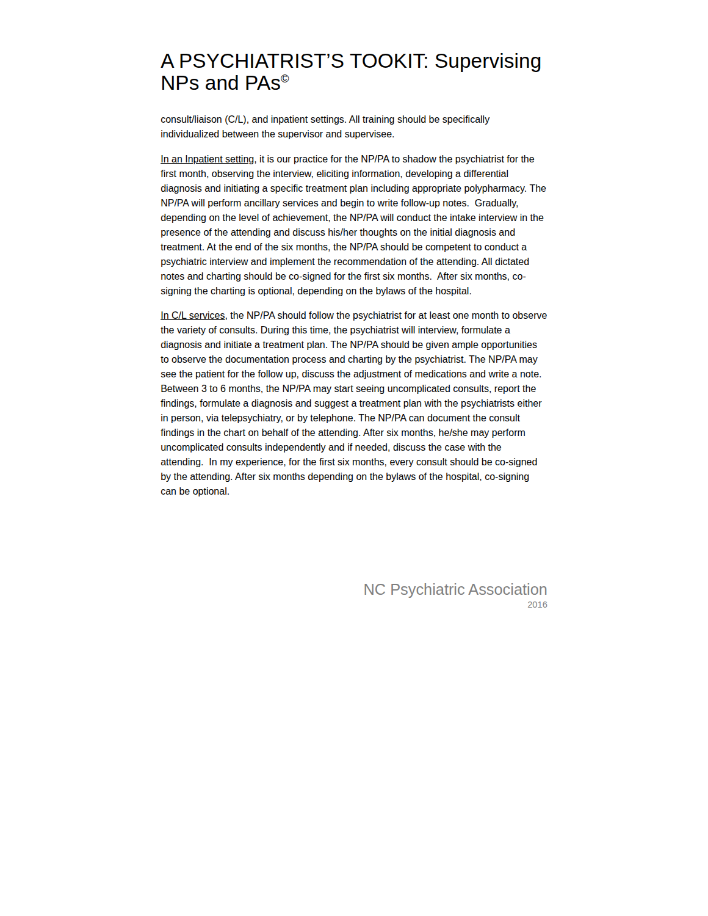A PSYCHIATRIST’S TOOKIT: Supervising NPs and PAs©
consult/liaison (C/L), and inpatient settings. All training should be specifically individualized between the supervisor and supervisee.
In an Inpatient setting, it is our practice for the NP/PA to shadow the psychiatrist for the first month, observing the interview, eliciting information, developing a differential diagnosis and initiating a specific treatment plan including appropriate polypharmacy. The NP/PA will perform ancillary services and begin to write follow-up notes. Gradually, depending on the level of achievement, the NP/PA will conduct the intake interview in the presence of the attending and discuss his/her thoughts on the initial diagnosis and treatment. At the end of the six months, the NP/PA should be competent to conduct a psychiatric interview and implement the recommendation of the attending. All dictated notes and charting should be co-signed for the first six months. After six months, co-signing the charting is optional, depending on the bylaws of the hospital.
In C/L services, the NP/PA should follow the psychiatrist for at least one month to observe the variety of consults. During this time, the psychiatrist will interview, formulate a diagnosis and initiate a treatment plan. The NP/PA should be given ample opportunities to observe the documentation process and charting by the psychiatrist. The NP/PA may see the patient for the follow up, discuss the adjustment of medications and write a note. Between 3 to 6 months, the NP/PA may start seeing uncomplicated consults, report the findings, formulate a diagnosis and suggest a treatment plan with the psychiatrists either in person, via telepsychiatry, or by telephone. The NP/PA can document the consult findings in the chart on behalf of the attending. After six months, he/she may perform uncomplicated consults independently and if needed, discuss the case with the attending. In my experience, for the first six months, every consult should be co-signed by the attending. After six months depending on the bylaws of the hospital, co-signing can be optional.
NC Psychiatric Association 2016